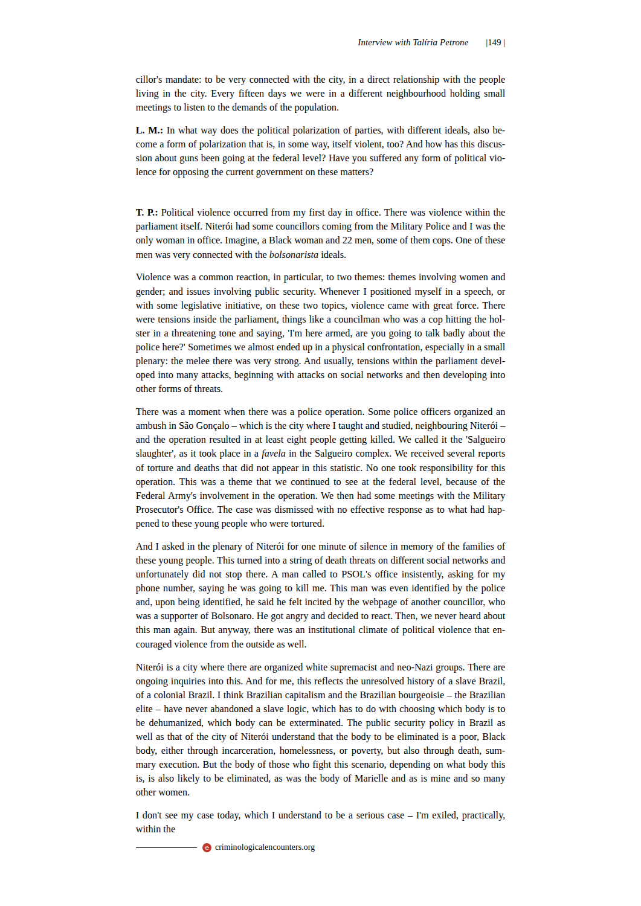Interview with Talíria Petrone |149 |
cillor's mandate: to be very connected with the city, in a direct relationship with the people living in the city. Every fifteen days we were in a different neighbourhood holding small meetings to listen to the demands of the population.
L. M.: In what way does the political polarization of parties, with different ideals, also become a form of polarization that is, in some way, itself violent, too? And how has this discussion about guns been going at the federal level? Have you suffered any form of political violence for opposing the current government on these matters?
T. P.: Political violence occurred from my first day in office. There was violence within the parliament itself. Niterói had some councillors coming from the Military Police and I was the only woman in office. Imagine, a Black woman and 22 men, some of them cops. One of these men was very connected with the bolsonarista ideals.
Violence was a common reaction, in particular, to two themes: themes involving women and gender; and issues involving public security. Whenever I positioned myself in a speech, or with some legislative initiative, on these two topics, violence came with great force. There were tensions inside the parliament, things like a councilman who was a cop hitting the holster in a threatening tone and saying, 'I'm here armed, are you going to talk badly about the police here?' Sometimes we almost ended up in a physical confrontation, especially in a small plenary: the melee there was very strong. And usually, tensions within the parliament developed into many attacks, beginning with attacks on social networks and then developing into other forms of threats.
There was a moment when there was a police operation. Some police officers organized an ambush in São Gonçalo – which is the city where I taught and studied, neighbouring Niterói – and the operation resulted in at least eight people getting killed. We called it the 'Salgueiro slaughter', as it took place in a favela in the Salgueiro complex. We received several reports of torture and deaths that did not appear in this statistic. No one took responsibility for this operation. This was a theme that we continued to see at the federal level, because of the Federal Army's involvement in the operation. We then had some meetings with the Military Prosecutor's Office. The case was dismissed with no effective response as to what had happened to these young people who were tortured.
And I asked in the plenary of Niterói for one minute of silence in memory of the families of these young people. This turned into a string of death threats on different social networks and unfortunately did not stop there. A man called to PSOL's office insistently, asking for my phone number, saying he was going to kill me. This man was even identified by the police and, upon being identified, he said he felt incited by the webpage of another councillor, who was a supporter of Bolsonaro. He got angry and decided to react. Then, we never heard about this man again. But anyway, there was an institutional climate of political violence that encouraged violence from the outside as well.
Niterói is a city where there are organized white supremacist and neo-Nazi groups. There are ongoing inquiries into this. And for me, this reflects the unresolved history of a slave Brazil, of a colonial Brazil. I think Brazilian capitalism and the Brazilian bourgeoisie – the Brazilian elite – have never abandoned a slave logic, which has to do with choosing which body is to be dehumanized, which body can be exterminated. The public security policy in Brazil as well as that of the city of Niterói understand that the body to be eliminated is a poor, Black body, either through incarceration, homelessness, or poverty, but also through death, summary execution. But the body of those who fight this scenario, depending on what body this is, is also likely to be eliminated, as was the body of Marielle and as is mine and so many other women.
I don't see my case today, which I understand to be a serious case – I'm exiled, practically, within the
℮ criminologicalencounters.org